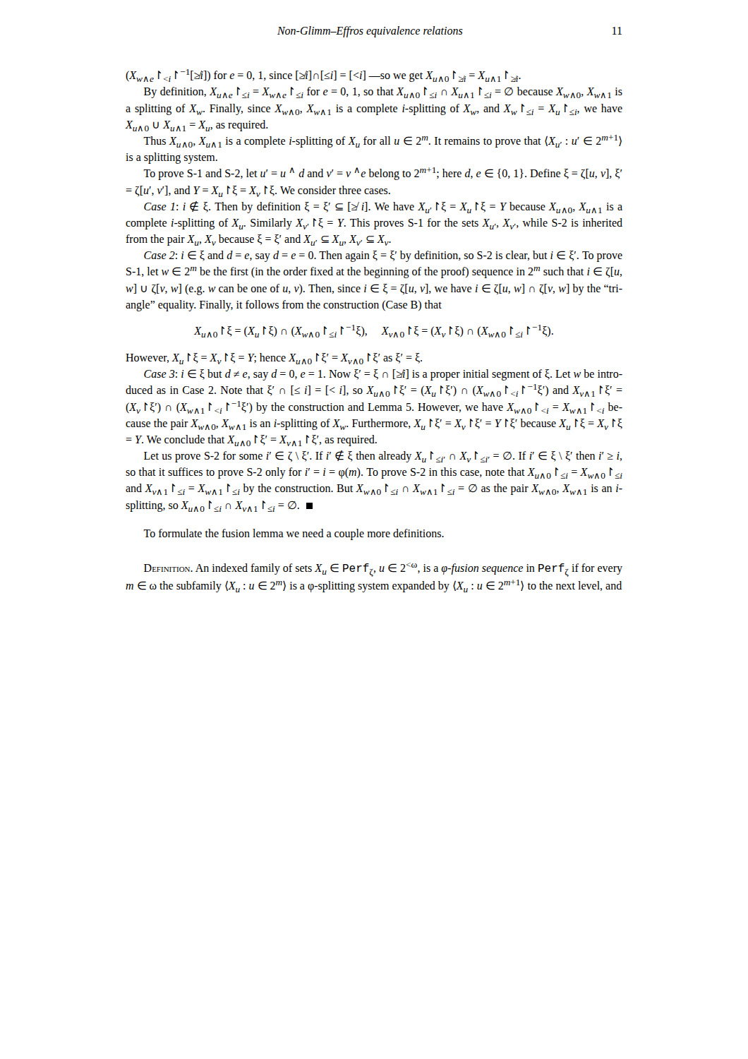Non-Glimm–Effros equivalence relations 11
(Xw∧e↾<i↾−1[≱i]) for e = 0, 1, since [≱i]∩[≤i] = [<i] —so we get Xu∧0↾≱i = Xu∧1↾≱i.
By definition, Xu∧e↾≤i = Xw∧e↾≤i for e = 0, 1, so that Xu∧0↾≤i ∩ Xu∧1↾≤i = ∅ because Xw∧0, Xw∧1 is a splitting of Xw. Finally, since Xw∧0, Xw∧1 is a complete i-splitting of Xw, and Xw↾≤i = Xu↾≤i, we have Xu∧0 ∪ Xu∧1 = Xu, as required.
Thus Xu∧0, Xu∧1 is a complete i-splitting of Xu for all u ∈ 2m. It remains to prove that ⟨Xu′ : u′ ∈ 2m+1⟩ is a splitting system.
To prove S-1 and S-2, let u′ = u ∧ d and v′ = v ∧e belong to 2m+1; here d, e ∈ {0, 1}. Define ξ = ζ[u, v], ξ′ = ζ[u′, v′], and Y = Xu↾ξ = Xv↾ξ. We consider three cases.
Case 1: i ∉ ξ. Then by definition ξ = ξ′ ⊆ [≱ i]. We have Xu′↾ξ = Xu↾ξ = Y because Xu∧0, Xu∧1 is a complete i-splitting of Xu. Similarly Xv′↾ξ = Y. This proves S-1 for the sets Xu′, Xv′, while S-2 is inherited from the pair Xu, Xv because ξ = ξ′ and Xu′ ⊆ Xu, Xv′ ⊆ Xv.
Case 2: i ∈ ξ and d = e, say d = e = 0. Then again ξ = ξ′ by definition, so S-2 is clear, but i ∈ ξ′. To prove S-1, let w ∈ 2m be the first (in the order fixed at the beginning of the proof) sequence in 2m such that i ∈ ζ[u, w] ∪ ζ[v, w] (e.g. w can be one of u, v). Then, since i ∈ ξ = ζ[u, v], we have i ∈ ζ[u, w] ∩ ζ[v, w] by the “triangle” equality. Finally, it follows from the construction (Case B) that
Xu∧0↾ξ = (Xu↾ξ) ∩ (Xw∧0↾≤i↾−1ξ), Xv∧0↾ξ = (Xv↾ξ) ∩ (Xw∧0↾≤i↾−1ξ).
However, Xu↾ξ = Xv↾ξ = Y; hence Xu∧0↾ξ′ = Xv∧0↾ξ′ as ξ′ = ξ.
Case 3: i ∈ ξ but d ≠ e, say d = 0, e = 1. Now ξ′ = ξ ∩ [≱i] is a proper initial segment of ξ. Let w be introduced as in Case 2. Note that ξ′ ∩ [≤ i] = [< i], so Xu∧0↾ξ′ = (Xu↾ξ′) ∩ (Xw∧0↾<i↾−1ξ′) and Xv∧1↾ξ′ = (Xv↾ξ′) ∩ (Xw∧1↾<i↾−1ξ′) by the construction and Lemma 5. However, we have Xw∧0↾<i = Xw∧1↾<i because the pair Xw∧0, Xw∧1 is an i-splitting of Xw. Furthermore, Xu↾ξ′ = Xv↾ξ′ = Y↾ξ′ because Xu↾ξ = Xv↾ξ = Y. We conclude that Xu∧0↾ξ′ = Xv∧1↾ξ′, as required.
Let us prove S-2 for some i′ ∈ ζ \ ξ′. If i′ ∉ ξ then already Xu↾≤i′ ∩ Xv↾≤i′ = ∅. If i′ ∈ ξ \ ξ′ then i′ ≥ i, so that it suffices to prove S-2 only for i′ = i = φ(m). To prove S-2 in this case, note that Xu∧0↾≤i = Xw∧0↾≤i and Xv∧1↾≤i = Xw∧1↾≤i by the construction. But Xw∧0↾≤i ∩ Xw∧1↾≤i = ∅ as the pair Xw∧0, Xw∧1 is an i-splitting, so Xu∧0↾≤i ∩ Xv∧1↾≤i = ∅.
To formulate the fusion lemma we need a couple more definitions.
Definition. An indexed family of sets Xu ∈ Perfζ, u ∈ 2<ω, is a φ-fusion sequence in Perfζ if for every m ∈ ω the subfamily ⟨Xu : u ∈ 2m⟩ is a φ-splitting system expanded by ⟨Xu : u ∈ 2m+1⟩ to the next level, and